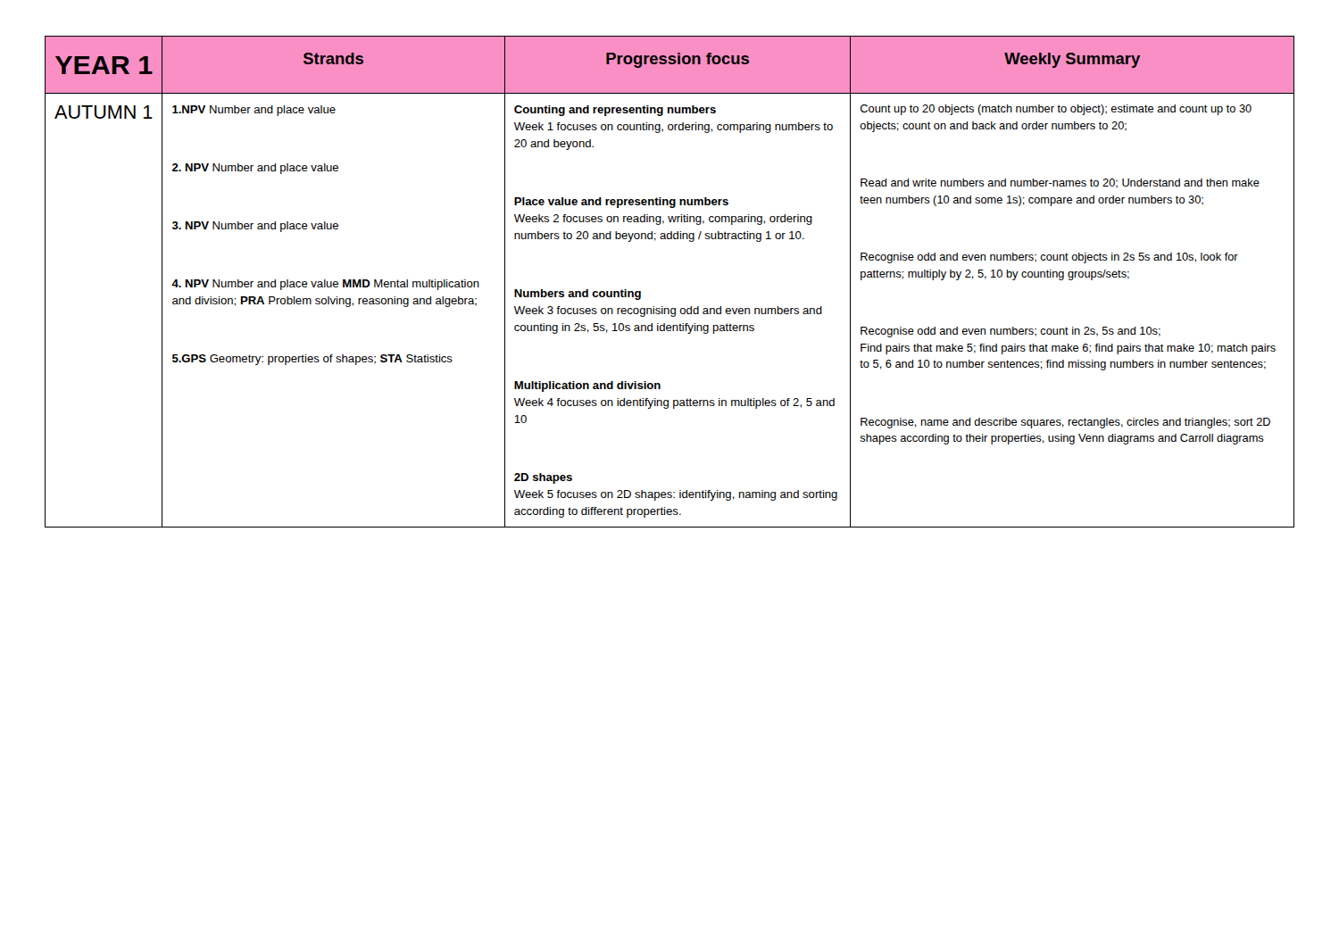| YEAR 1 | Strands | Progression focus | Weekly Summary |
| --- | --- | --- | --- |
| AUTUMN 1 | 1.NPV Number and place value 2. NPV Number and place value 3. NPV Number and place value 4. NPV Number and place value MMD Mental multiplication and division; PRA Problem solving, reasoning and algebra; 5.GPS Geometry: properties of shapes; STA Statistics | Counting and representing numbers Week 1 focuses on counting, ordering, comparing numbers to 20 and beyond. Place value and representing numbers Weeks 2 focuses on reading, writing, comparing, ordering numbers to 20 and beyond; adding / subtracting 1 or 10. Numbers and counting Week 3 focuses on recognising odd and even numbers and counting in 2s, 5s, 10s and identifying patterns Multiplication and division Week 4 focuses on identifying patterns in multiples of 2, 5 and 10 2D shapes Week 5 focuses on 2D shapes: identifying, naming and sorting according to different properties. | Count up to 20 objects (match number to object); estimate and count up to 30 objects; count on and back and order numbers to 20; Read and write numbers and number-names to 20; Understand and then make teen numbers (10 and some 1s); compare and order numbers to 30; Recognise odd and even numbers; count objects in 2s 5s and 10s, look for patterns; multiply by 2, 5, 10 by counting groups/sets; Recognise odd and even numbers; count in 2s, 5s and 10s; Find pairs that make 5; find pairs that make 6; find pairs that make 10; match pairs to 5, 6 and 10 to number sentences; find missing numbers in number sentences; Recognise, name and describe squares, rectangles, circles and triangles; sort 2D shapes according to their properties, using Venn diagrams and Carroll diagrams |